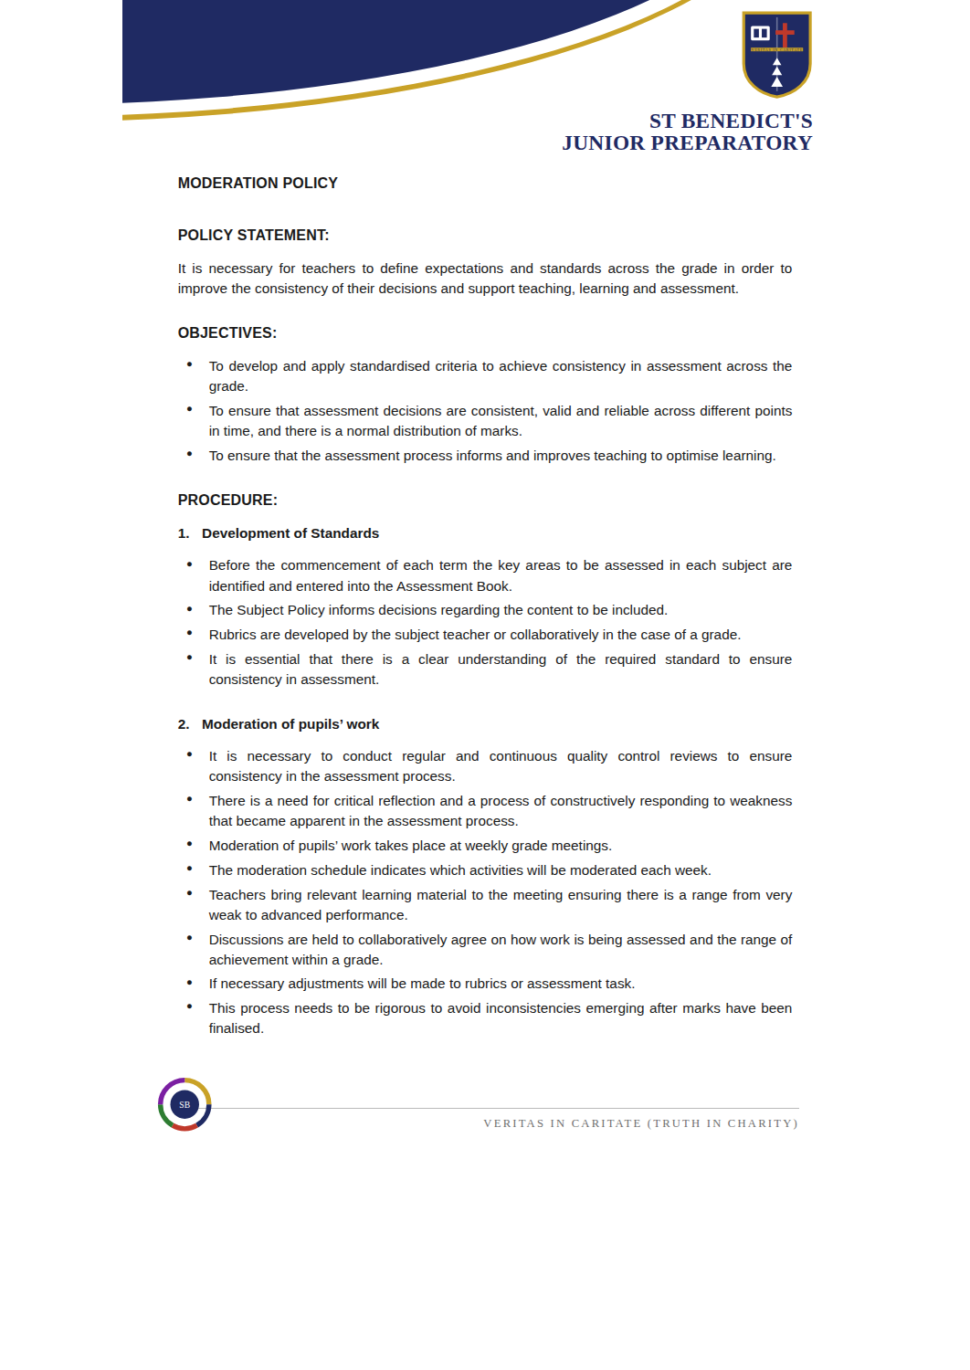VERITAS IN CARITATE
ST BENEDICT'S
JUNIOR PREPARATORY
MODERATION POLICY
POLICY STATEMENT:
It is necessary for teachers to define expectations and standards across the grade in order to improve the consistency of their decisions and support teaching, learning and assessment.
OBJECTIVES:
To develop and apply standardised criteria to achieve consistency in assessment across the grade.
To ensure that assessment decisions are consistent, valid and reliable across different points in time, and there is a normal distribution of marks.
To ensure that the assessment process informs and improves teaching to optimise learning.
PROCEDURE:
1. Development of Standards
Before the commencement of each term the key areas to be assessed in each subject are identified and entered into the Assessment Book.
The Subject Policy informs decisions regarding the content to be included.
Rubrics are developed by the subject teacher or collaboratively in the case of a grade.
It is essential that there is a clear understanding of the required standard to ensure consistency in assessment.
2. Moderation of pupils’ work
It is necessary to conduct regular and continuous quality control reviews to ensure consistency in the assessment process.
There is a need for critical reflection and a process of constructively responding to weakness that became apparent in the assessment process.
Moderation of pupils’ work takes place at weekly grade meetings.
The moderation schedule indicates which activities will be moderated each week.
Teachers bring relevant learning material to the meeting ensuring there is a range from very weak to advanced performance.
Discussions are held to collaboratively agree on how work is being assessed and the range of achievement within a grade.
If necessary adjustments will be made to rubrics or assessment task.
This process needs to be rigorous to avoid inconsistencies emerging after marks have been finalised.
SB
VERITAS IN CARITATE (TRUTH IN CHARITY)